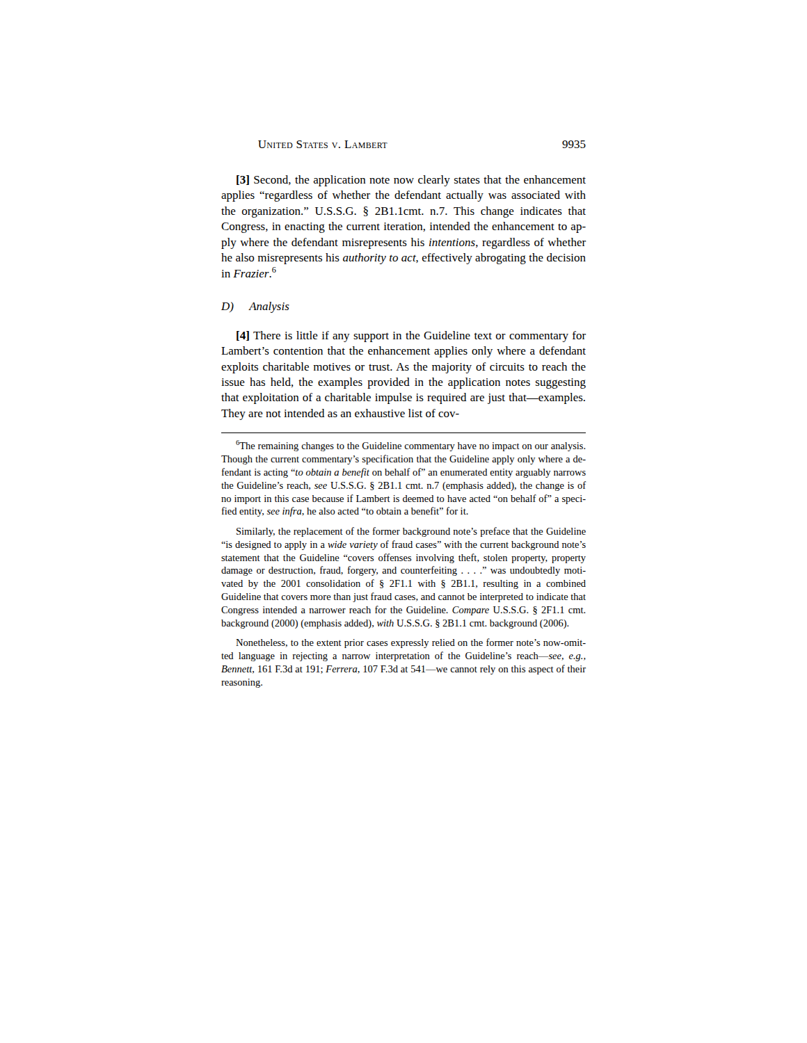United States v. Lambert 9935
[3] Second, the application note now clearly states that the enhancement applies “regardless of whether the defendant actually was associated with the organization.” U.S.S.G. § 2B1.1cmt. n.7. This change indicates that Congress, in enacting the current iteration, intended the enhancement to apply where the defendant misrepresents his intentions, regardless of whether he also misrepresents his authority to act, effectively abrogating the decision in Frazier.6
D) Analysis
[4] There is little if any support in the Guideline text or commentary for Lambert’s contention that the enhancement applies only where a defendant exploits charitable motives or trust. As the majority of circuits to reach the issue has held, the examples provided in the application notes suggesting that exploitation of a charitable impulse is required are just that—examples. They are not intended as an exhaustive list of cov-
6The remaining changes to the Guideline commentary have no impact on our analysis. Though the current commentary’s specification that the Guideline apply only where a defendant is acting “to obtain a benefit on behalf of” an enumerated entity arguably narrows the Guideline’s reach, see U.S.S.G. § 2B1.1 cmt. n.7 (emphasis added), the change is of no import in this case because if Lambert is deemed to have acted “on behalf of” a specified entity, see infra, he also acted “to obtain a benefit” for it.
Similarly, the replacement of the former background note’s preface that the Guideline “is designed to apply in a wide variety of fraud cases” with the current background note’s statement that the Guideline “covers offenses involving theft, stolen property, property damage or destruction, fraud, forgery, and counterfeiting . . . .” was undoubtedly motivated by the 2001 consolidation of § 2F1.1 with § 2B1.1, resulting in a combined Guideline that covers more than just fraud cases, and cannot be interpreted to indicate that Congress intended a narrower reach for the Guideline. Compare U.S.S.G. § 2F1.1 cmt. background (2000) (emphasis added), with U.S.S.G. § 2B1.1 cmt. background (2006).
Nonetheless, to the extent prior cases expressly relied on the former note’s now-omitted language in rejecting a narrow interpretation of the Guideline’s reach—see, e.g., Bennett, 161 F.3d at 191; Ferrera, 107 F.3d at 541—we cannot rely on this aspect of their reasoning.